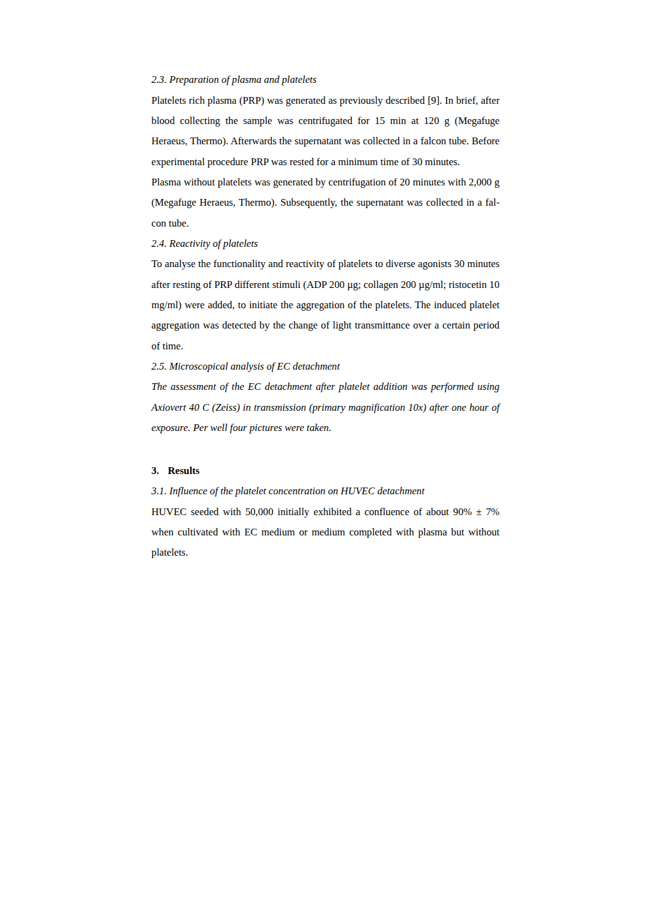2.3. Preparation of plasma and platelets
Platelets rich plasma (PRP) was generated as previously described [9]. In brief, after blood collecting the sample was centrifugated for 15 min at 120 g (Megafuge Heraeus, Thermo). Afterwards the supernatant was collected in a falcon tube. Before experimental procedure PRP was rested for a minimum time of 30 minutes.
Plasma without platelets was generated by centrifugation of 20 minutes with 2,000 g (Megafuge Heraeus, Thermo). Subsequently, the supernatant was collected in a falcon tube.
2.4. Reactivity of platelets
To analyse the functionality and reactivity of platelets to diverse agonists 30 minutes after resting of PRP different stimuli (ADP 200 µg; collagen 200 µg/ml; ristocetin 10 mg/ml) were added, to initiate the aggregation of the platelets. The induced platelet aggregation was detected by the change of light transmittance over a certain period of time.
2.5. Microscopical analysis of EC detachment
The assessment of the EC detachment after platelet addition was performed using Axiovert 40 C (Zeiss) in transmission (primary magnification 10x) after one hour of exposure. Per well four pictures were taken.
3. Results
3.1. Influence of the platelet concentration on HUVEC detachment
HUVEC seeded with 50,000 initially exhibited a confluence of about 90% ± 7% when cultivated with EC medium or medium completed with plasma but without platelets.